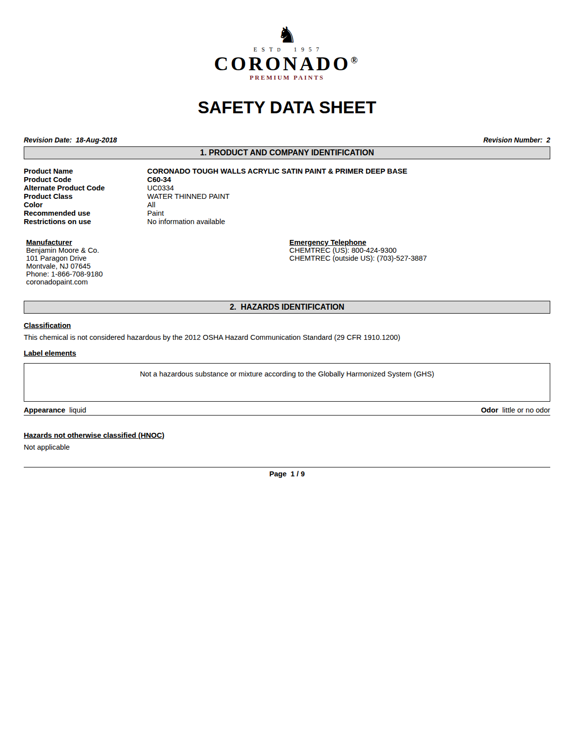♞
E S T D 1 9 5 7
CORONADO®
PREMIUM PAINTS
SAFETY DATA SHEET
Revision Date: 18-Aug-2018 Revision Number: 2
1. PRODUCT AND COMPANY IDENTIFICATION
| Product Name | CORONADO TOUGH WALLS ACRYLIC SATIN PAINT & PRIMER DEEP BASE |
| Product Code | C60-34 |
| Alternate Product Code | UC0334 |
| Product Class | WATER THINNED PAINT |
| Color | All |
| Recommended use | Paint |
| Restrictions on use | No information available |
| Manufacturer Benjamin Moore & Co. 101 Paragon Drive Montvale, NJ 07645 Phone: 1-866-708-9180 coronadopaint.com | Emergency Telephone CHEMTREC (US): 800-424-9300 CHEMTREC (outside US): (703)-527-3887 |
2. HAZARDS IDENTIFICATION
Classification
This chemical is not considered hazardous by the 2012 OSHA Hazard Communication Standard (29 CFR 1910.1200)
Label elements
Not a hazardous substance or mixture according to the Globally Harmonized System (GHS)
Appearance liquid Odor little or no odor
Hazards not otherwise classified (HNOC)
Not applicable
Page 1 / 9